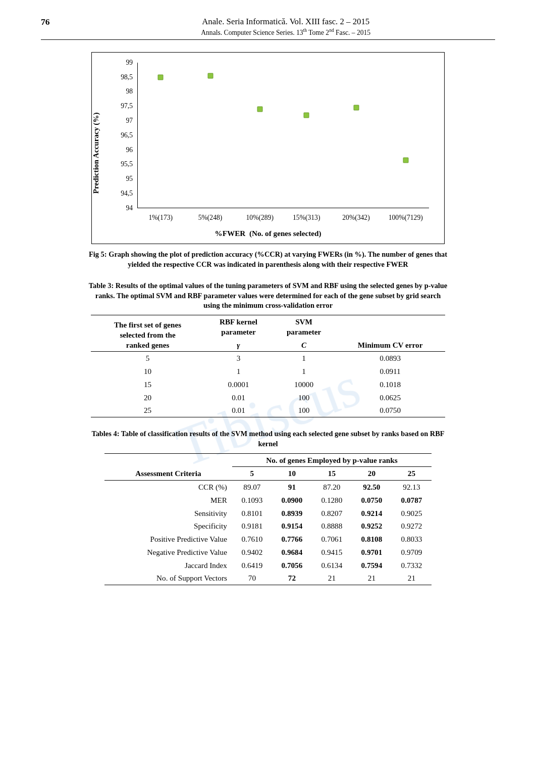Tibiscus
76
Anale. Seria Informatică. Vol. XIII fasc. 2 – 2015
Annals. Computer Science Series. 13th Tome 2nd Fasc. – 2015
Prediction Accuracy (%)
99 98,5 98 97,5 97 96,5 96 95,5 95 94,5 94
1%(173) 5%(248) 10%(289) 15%(313) 20%(342) 100%(7129)
%FWER (No. of genes selected)
Fig 5: Graph showing the plot of prediction accuracy (%CCR) at varying FWERs (in %). The number of genes that
yielded the respective CCR was indicated in parenthesis along with their respective FWER
Table 3: Results of the optimal values of the tuning parameters of SVM and RBF using the selected genes by p-value
ranks. The optimal SVM and RBF parameter values were determined for each of the gene subset by grid search
using the minimum cross-validation error
| The first set of genes selected from the ranked genes | RBF kernel parameter | SVM parameter | Minimum CV error |
| --- | --- | --- | --- |
| γ | C |
| 5 | 3 | 1 | 0.0893 |
| 10 | 1 | 1 | 0.0911 |
| 15 | 0.0001 | 10000 | 0.1018 |
| 20 | 0.01 | 100 | 0.0625 |
| 25 | 0.01 | 100 | 0.0750 |
Tables 4: Table of classification results of the SVM method using each selected gene subset by ranks based on RBF
kernel
| Assessment Criteria | No. of genes Employed by p-value ranks |
| --- | --- |
| 5 | 10 | 15 | 20 | 25 |
| CCR (%) | 89.07 | 91 | 87.20 | 92.50 | 92.13 |
| MER | 0.1093 | 0.0900 | 0.1280 | 0.0750 | 0.0787 |
| Sensitivity | 0.8101 | 0.8939 | 0.8207 | 0.9214 | 0.9025 |
| Specificity | 0.9181 | 0.9154 | 0.8888 | 0.9252 | 0.9272 |
| Positive Predictive Value | 0.7610 | 0.7766 | 0.7061 | 0.8108 | 0.8033 |
| Negative Predictive Value | 0.9402 | 0.9684 | 0.9415 | 0.9701 | 0.9709 |
| Jaccard Index | 0.6419 | 0.7056 | 0.6134 | 0.7594 | 0.7332 |
| No. of Support Vectors | 70 | 72 | 21 | 21 | 21 |